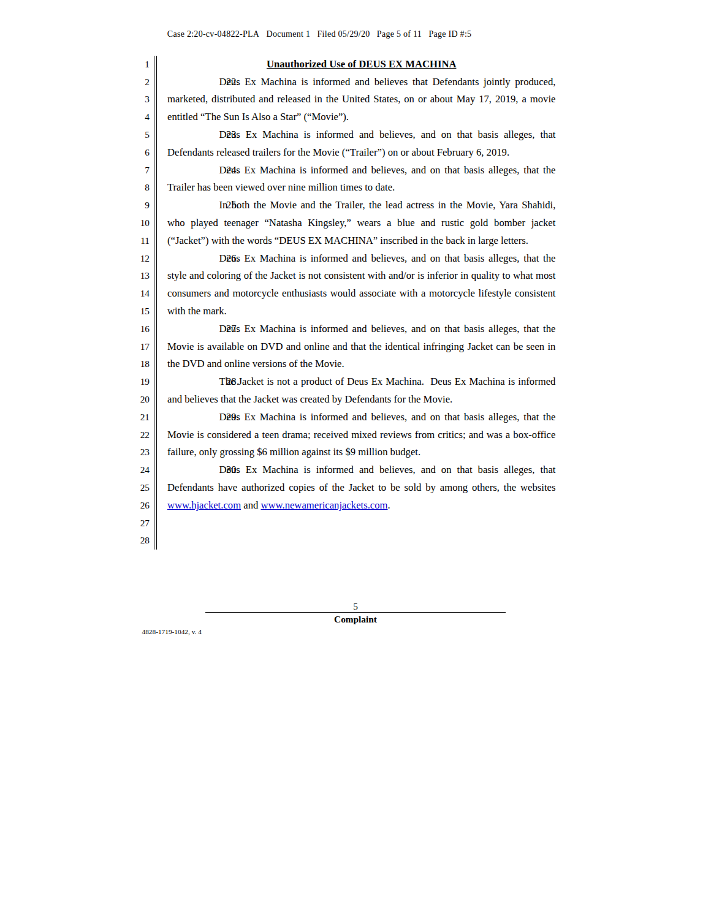Case 2:20-cv-04822-PLA Document 1 Filed 05/29/20 Page 5 of 11 Page ID #:5
1
2
3
4
5
6
7
8
9
10
11
12
13
14
15
16
17
18
19
20
21
22
23
24
25
26
27
28
Unauthorized Use of DEUS EX MACHINA
22. Deus Ex Machina is informed and believes that Defendants jointly produced, marketed, distributed and released in the United States, on or about May 17, 2019, a movie entitled “The Sun Is Also a Star” (“Movie”).
23. Deus Ex Machina is informed and believes, and on that basis alleges, that Defendants released trailers for the Movie (“Trailer”) on or about February 6, 2019.
24. Deus Ex Machina is informed and believes, and on that basis alleges, that the Trailer has been viewed over nine million times to date.
25. In both the Movie and the Trailer, the lead actress in the Movie, Yara Shahidi, who played teenager “Natasha Kingsley,” wears a blue and rustic gold bomber jacket (“Jacket”) with the words “DEUS EX MACHINA” inscribed in the back in large letters.
26. Deus Ex Machina is informed and believes, and on that basis alleges, that the style and coloring of the Jacket is not consistent with and/or is inferior in quality to what most consumers and motorcycle enthusiasts would associate with a motorcycle lifestyle consistent with the mark.
27. Deus Ex Machina is informed and believes, and on that basis alleges, that the Movie is available on DVD and online and that the identical infringing Jacket can be seen in the DVD and online versions of the Movie.
28. The Jacket is not a product of Deus Ex Machina. Deus Ex Machina is informed and believes that the Jacket was created by Defendants for the Movie.
29. Deus Ex Machina is informed and believes, and on that basis alleges, that the Movie is considered a teen drama; received mixed reviews from critics; and was a box-office failure, only grossing $6 million against its $9 million budget.
30. Deus Ex Machina is informed and believes, and on that basis alleges, that Defendants have authorized copies of the Jacket to be sold by among others, the websites www.hjacket.com and www.newamericanjackets.com.
5
Complaint
4828-1719-1042, v. 4